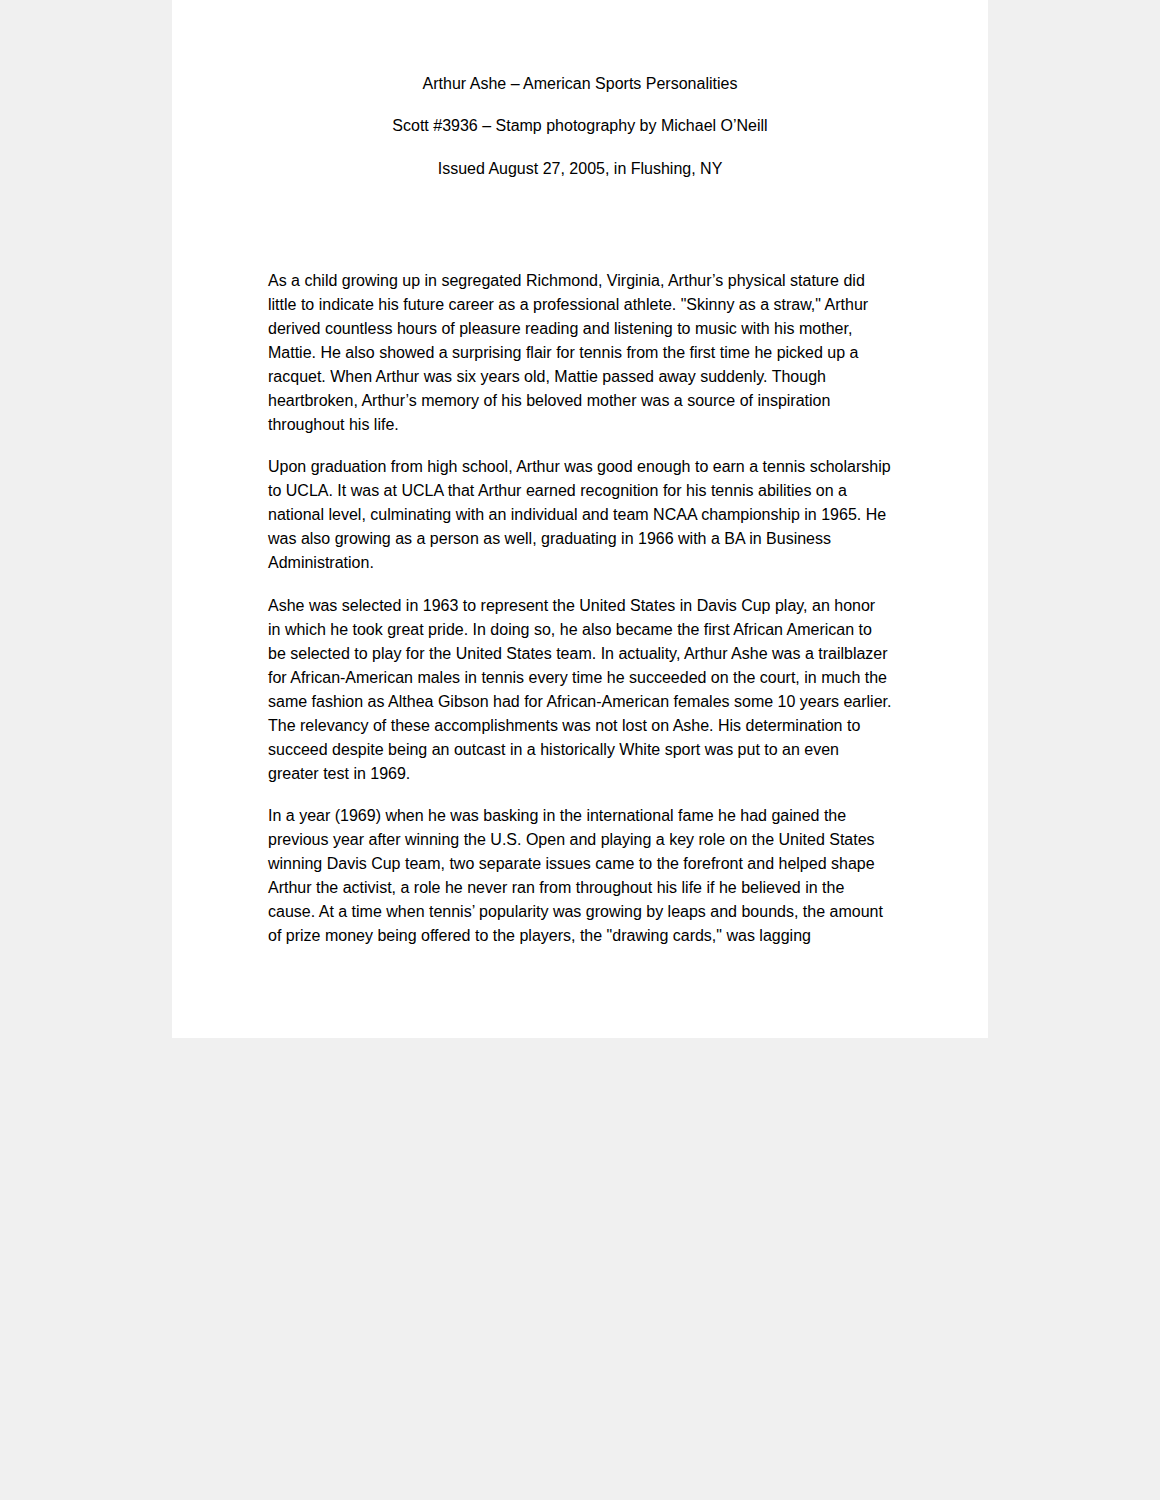Arthur Ashe – American Sports Personalities
Scott #3936 – Stamp photography by Michael O’Neill
Issued August 27, 2005, in Flushing, NY
As a child growing up in segregated Richmond, Virginia, Arthur’s physical stature did little to indicate his future career as a professional athlete. "Skinny as a straw," Arthur derived countless hours of pleasure reading and listening to music with his mother, Mattie. He also showed a surprising flair for tennis from the first time he picked up a racquet. When Arthur was six years old, Mattie passed away suddenly. Though heartbroken, Arthur’s memory of his beloved mother was a source of inspiration throughout his life.
Upon graduation from high school, Arthur was good enough to earn a tennis scholarship to UCLA. It was at UCLA that Arthur earned recognition for his tennis abilities on a national level, culminating with an individual and team NCAA championship in 1965. He was also growing as a person as well, graduating in 1966 with a BA in Business Administration.
Ashe was selected in 1963 to represent the United States in Davis Cup play, an honor in which he took great pride. In doing so, he also became the first African American to be selected to play for the United States team. In actuality, Arthur Ashe was a trailblazer for African-American males in tennis every time he succeeded on the court, in much the same fashion as Althea Gibson had for African-American females some 10 years earlier. The relevancy of these accomplishments was not lost on Ashe. His determination to succeed despite being an outcast in a historically White sport was put to an even greater test in 1969.
In a year (1969) when he was basking in the international fame he had gained the previous year after winning the U.S. Open and playing a key role on the United States winning Davis Cup team, two separate issues came to the forefront and helped shape Arthur the activist, a role he never ran from throughout his life if he believed in the cause. At a time when tennis’ popularity was growing by leaps and bounds, the amount of prize money being offered to the players, the "drawing cards," was lagging